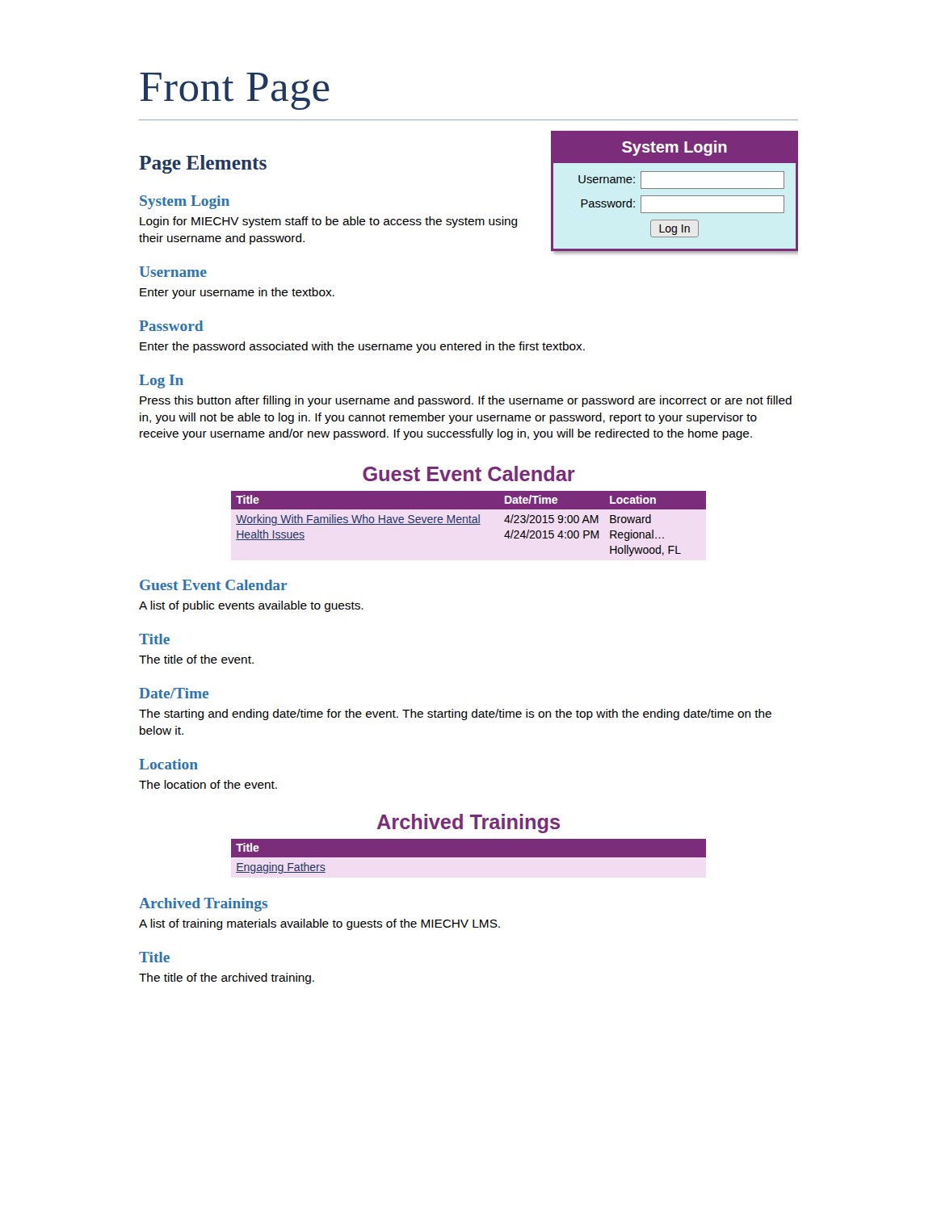Front Page
System Login
Username:
Password:
Log In
Page Elements
System Login
Login for MIECHV system staff to be able to access the system using their username and password.
Username
Enter your username in the textbox.
Password
Enter the password associated with the username you entered in the first textbox.
Log In
Press this button after filling in your username and password. If the username or password are incorrect or are not filled in, you will not be able to log in. If you cannot remember your username or password, report to your supervisor to receive your username and/or new password. If you successfully log in, you will be redirected to the home page.
Guest Event Calendar
| Title | Date/Time | Location |
| --- | --- | --- |
| Working With Families Who Have Severe Mental Health Issues | 4/23/2015 9:00 AM 4/24/2015 4:00 PM | Broward Regional… Hollywood, FL |
Guest Event Calendar
A list of public events available to guests.
Title
The title of the event.
Date/Time
The starting and ending date/time for the event. The starting date/time is on the top with the ending date/time on the below it.
Location
The location of the event.
Archived Trainings
| Title |
| --- |
| Engaging Fathers |
Archived Trainings
A list of training materials available to guests of the MIECHV LMS.
Title
The title of the archived training.